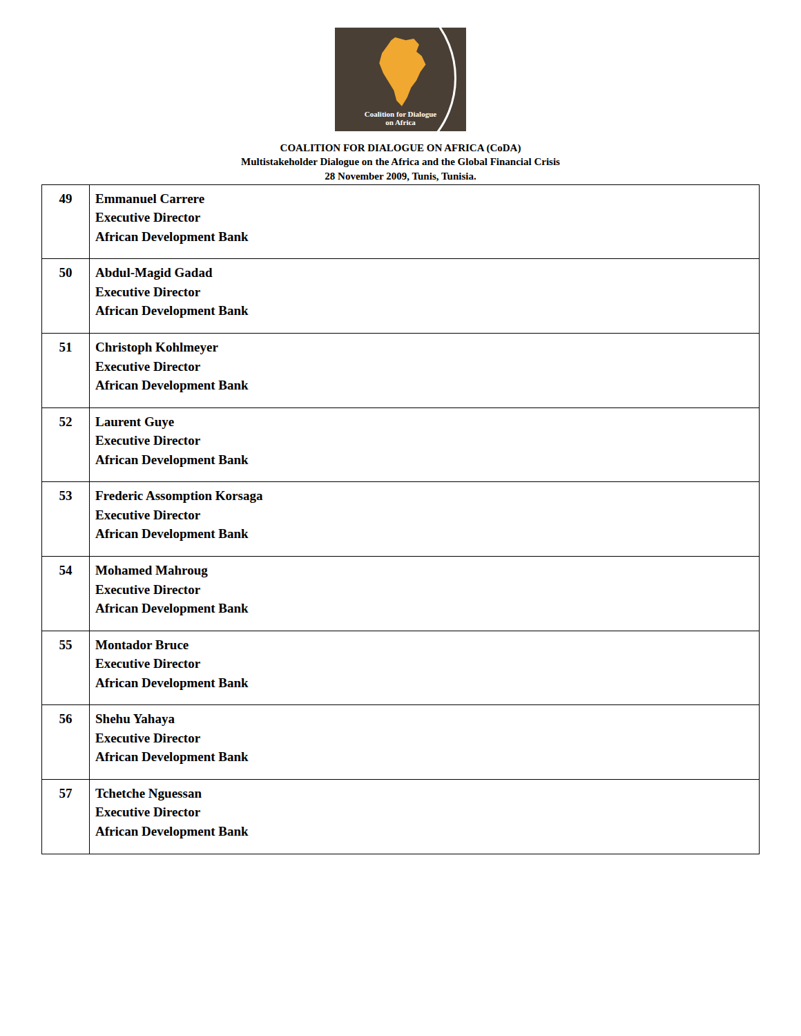Coalition for Dialogue
on Africa
COALITION FOR DIALOGUE ON AFRICA (CoDA)
Multistakeholder Dialogue on the Africa and the Global Financial Crisis
28 November 2009, Tunis, Tunisia.
| 49 | Emmanuel Carrere Executive Director African Development Bank |
| 50 | Abdul-Magid Gadad Executive Director African Development Bank |
| 51 | Christoph Kohlmeyer Executive Director African Development Bank |
| 52 | Laurent Guye Executive Director African Development Bank |
| 53 | Frederic Assomption Korsaga Executive Director African Development Bank |
| 54 | Mohamed Mahroug Executive Director African Development Bank |
| 55 | Montador Bruce Executive Director African Development Bank |
| 56 | Shehu Yahaya Executive Director African Development Bank |
| 57 | Tchetche Nguessan Executive Director African Development Bank |